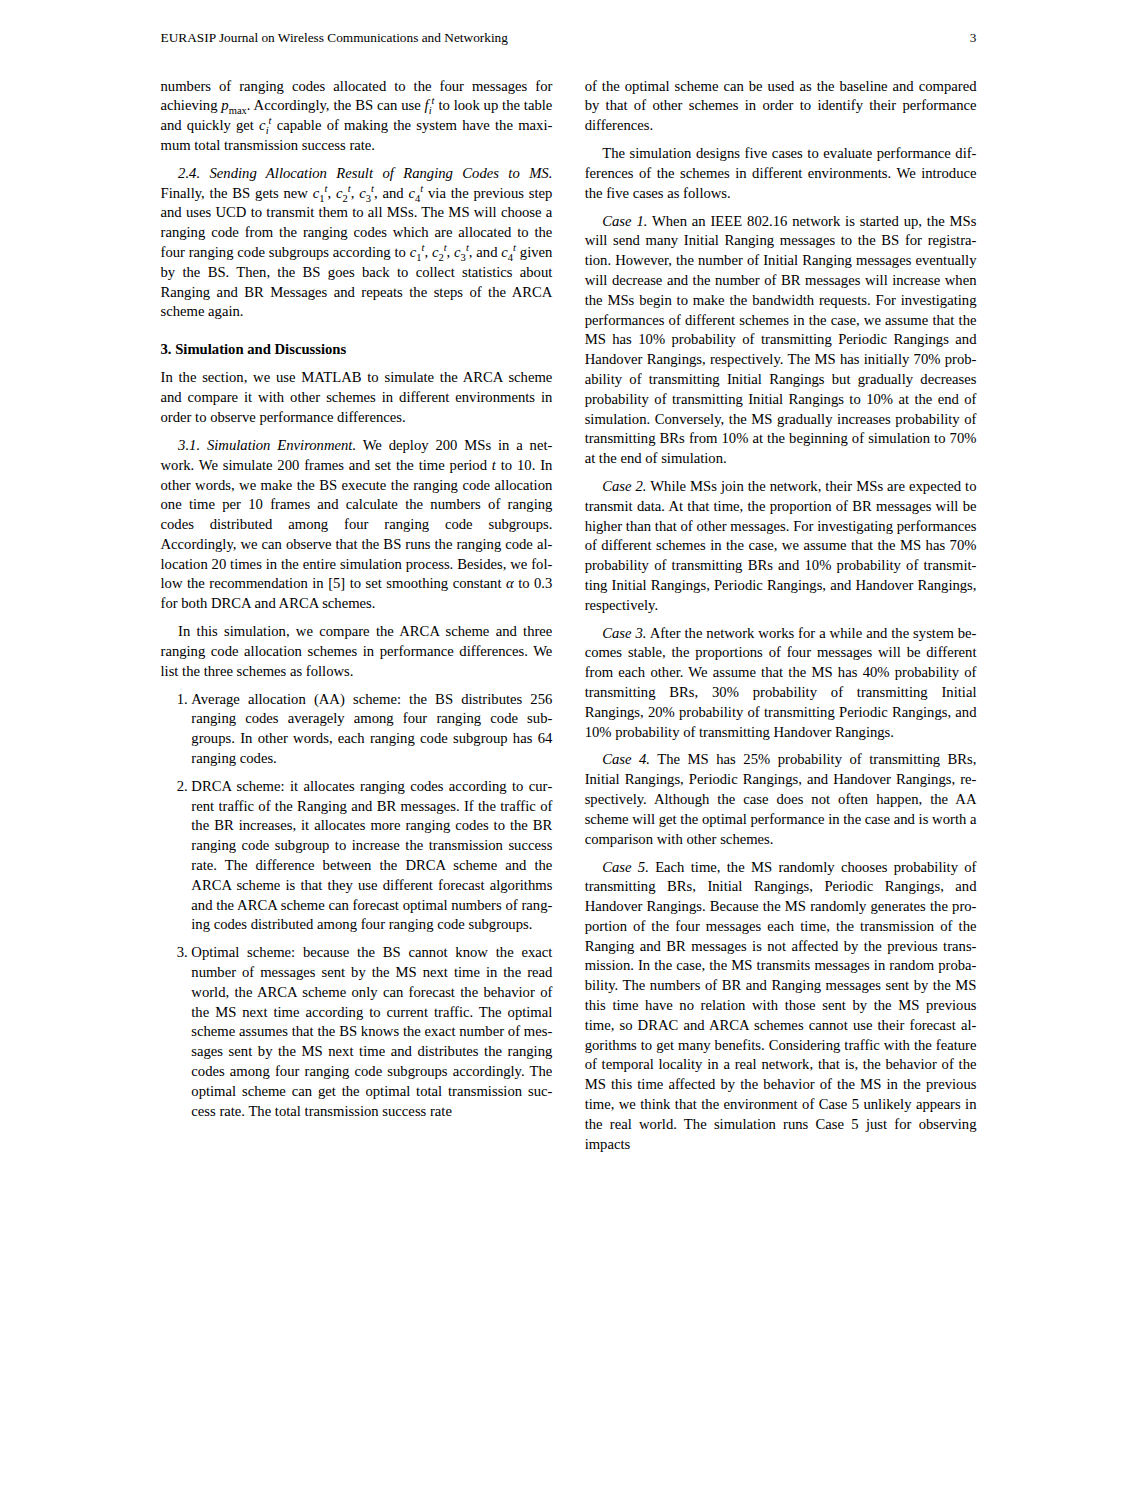EURASIP Journal on Wireless Communications and Networking 3
numbers of ranging codes allocated to the four messages for achieving pmax. Accordingly, the BS can use fit to look up the table and quickly get cit capable of making the system have the maximum total transmission success rate.
2.4. Sending Allocation Result of Ranging Codes to MS. Finally, the BS gets new c1t, c2t, c3t, and c4t via the previous step and uses UCD to transmit them to all MSs. The MS will choose a ranging code from the ranging codes which are allocated to the four ranging code subgroups according to c1t, c2t, c3t, and c4t given by the BS. Then, the BS goes back to collect statistics about Ranging and BR Messages and repeats the steps of the ARCA scheme again.
3. Simulation and Discussions
In the section, we use MATLAB to simulate the ARCA scheme and compare it with other schemes in different environments in order to observe performance differences.
3.1. Simulation Environment. We deploy 200 MSs in a network. We simulate 200 frames and set the time period t to 10. In other words, we make the BS execute the ranging code allocation one time per 10 frames and calculate the numbers of ranging codes distributed among four ranging code subgroups. Accordingly, we can observe that the BS runs the ranging code allocation 20 times in the entire simulation process. Besides, we follow the recommendation in [5] to set smoothing constant α to 0.3 for both DRCA and ARCA schemes.
In this simulation, we compare the ARCA scheme and three ranging code allocation schemes in performance differences. We list the three schemes as follows.
Average allocation (AA) scheme: the BS distributes 256 ranging codes averagely among four ranging code subgroups. In other words, each ranging code subgroup has 64 ranging codes.
DRCA scheme: it allocates ranging codes according to current traffic of the Ranging and BR messages. If the traffic of the BR increases, it allocates more ranging codes to the BR ranging code subgroup to increase the transmission success rate. The difference between the DRCA scheme and the ARCA scheme is that they use different forecast algorithms and the ARCA scheme can forecast optimal numbers of ranging codes distributed among four ranging code subgroups.
Optimal scheme: because the BS cannot know the exact number of messages sent by the MS next time in the read world, the ARCA scheme only can forecast the behavior of the MS next time according to current traffic. The optimal scheme assumes that the BS knows the exact number of messages sent by the MS next time and distributes the ranging codes among four ranging code subgroups accordingly. The optimal scheme can get the optimal total transmission success rate. The total transmission success rate
of the optimal scheme can be used as the baseline and compared by that of other schemes in order to identify their performance differences.
The simulation designs five cases to evaluate performance differences of the schemes in different environments. We introduce the five cases as follows.
Case 1. When an IEEE 802.16 network is started up, the MSs will send many Initial Ranging messages to the BS for registration. However, the number of Initial Ranging messages eventually will decrease and the number of BR messages will increase when the MSs begin to make the bandwidth requests. For investigating performances of different schemes in the case, we assume that the MS has 10% probability of transmitting Periodic Rangings and Handover Rangings, respectively. The MS has initially 70% probability of transmitting Initial Rangings but gradually decreases probability of transmitting Initial Rangings to 10% at the end of simulation. Conversely, the MS gradually increases probability of transmitting BRs from 10% at the beginning of simulation to 70% at the end of simulation.
Case 2. While MSs join the network, their MSs are expected to transmit data. At that time, the proportion of BR messages will be higher than that of other messages. For investigating performances of different schemes in the case, we assume that the MS has 70% probability of transmitting BRs and 10% probability of transmitting Initial Rangings, Periodic Rangings, and Handover Rangings, respectively.
Case 3. After the network works for a while and the system becomes stable, the proportions of four messages will be different from each other. We assume that the MS has 40% probability of transmitting BRs, 30% probability of transmitting Initial Rangings, 20% probability of transmitting Periodic Rangings, and 10% probability of transmitting Handover Rangings.
Case 4. The MS has 25% probability of transmitting BRs, Initial Rangings, Periodic Rangings, and Handover Rangings, respectively. Although the case does not often happen, the AA scheme will get the optimal performance in the case and is worth a comparison with other schemes.
Case 5. Each time, the MS randomly chooses probability of transmitting BRs, Initial Rangings, Periodic Rangings, and Handover Rangings. Because the MS randomly generates the proportion of the four messages each time, the transmission of the Ranging and BR messages is not affected by the previous transmission. In the case, the MS transmits messages in random probability. The numbers of BR and Ranging messages sent by the MS this time have no relation with those sent by the MS previous time, so DRAC and ARCA schemes cannot use their forecast algorithms to get many benefits. Considering traffic with the feature of temporal locality in a real network, that is, the behavior of the MS this time affected by the behavior of the MS in the previous time, we think that the environment of Case 5 unlikely appears in the real world. The simulation runs Case 5 just for observing impacts